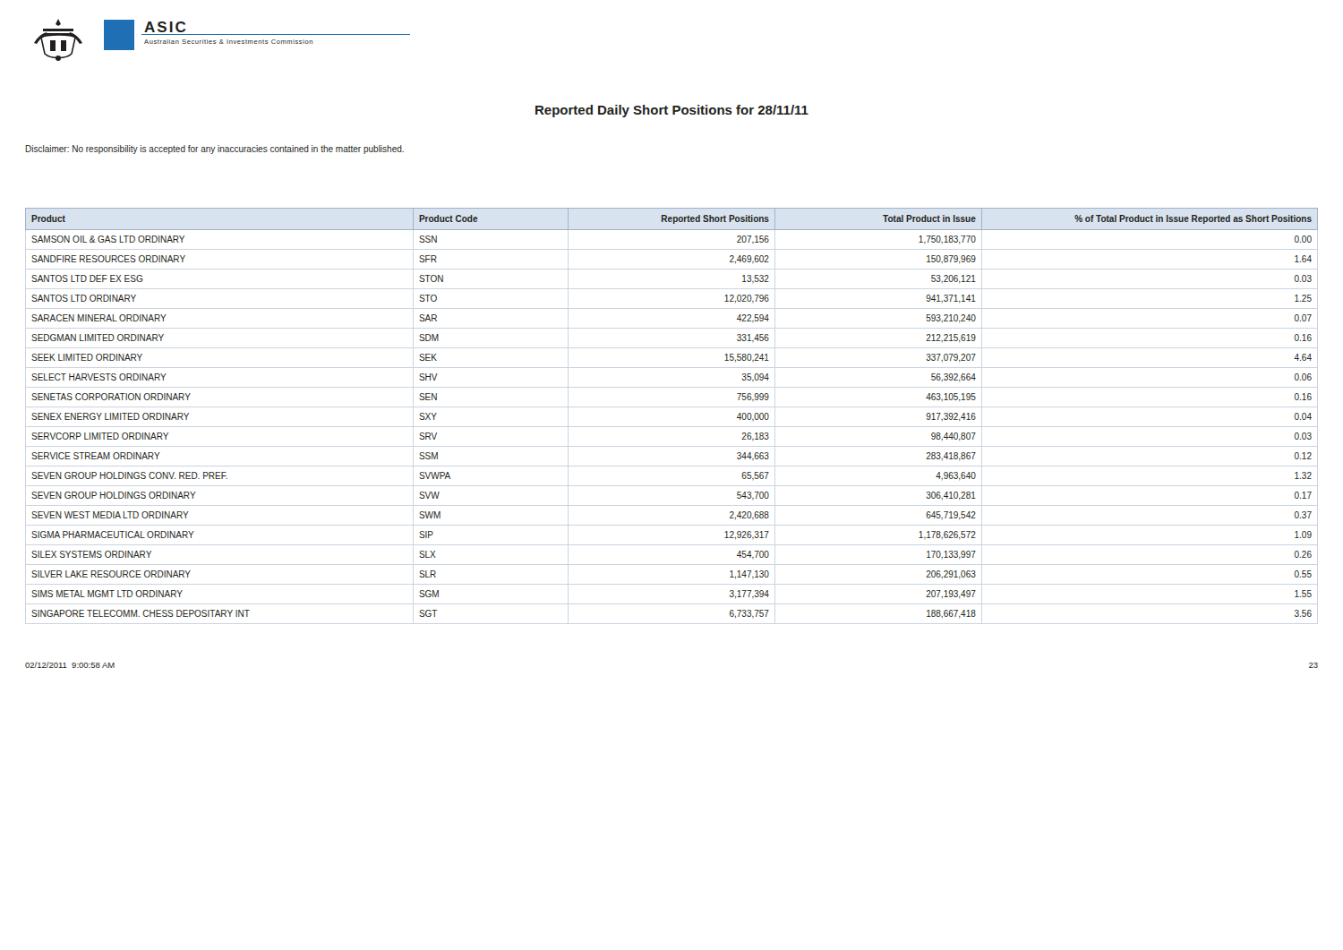ASIC
Australian Securities & Investments Commission
Reported Daily Short Positions for 28/11/11
Disclaimer: No responsibility is accepted for any inaccuracies contained in the matter published.
| Product | Product Code | Reported Short Positions | Total Product in Issue | % of Total Product in Issue Reported as Short Positions |
| --- | --- | --- | --- | --- |
| SAMSON OIL & GAS LTD ORDINARY | SSN | 207,156 | 1,750,183,770 | 0.00 |
| SANDFIRE RESOURCES ORDINARY | SFR | 2,469,602 | 150,879,969 | 1.64 |
| SANTOS LTD DEF EX ESG | STON | 13,532 | 53,206,121 | 0.03 |
| SANTOS LTD ORDINARY | STO | 12,020,796 | 941,371,141 | 1.25 |
| SARACEN MINERAL ORDINARY | SAR | 422,594 | 593,210,240 | 0.07 |
| SEDGMAN LIMITED ORDINARY | SDM | 331,456 | 212,215,619 | 0.16 |
| SEEK LIMITED ORDINARY | SEK | 15,580,241 | 337,079,207 | 4.64 |
| SELECT HARVESTS ORDINARY | SHV | 35,094 | 56,392,664 | 0.06 |
| SENETAS CORPORATION ORDINARY | SEN | 756,999 | 463,105,195 | 0.16 |
| SENEX ENERGY LIMITED ORDINARY | SXY | 400,000 | 917,392,416 | 0.04 |
| SERVCORP LIMITED ORDINARY | SRV | 26,183 | 98,440,807 | 0.03 |
| SERVICE STREAM ORDINARY | SSM | 344,663 | 283,418,867 | 0.12 |
| SEVEN GROUP HOLDINGS CONV. RED. PREF. | SVWPA | 65,567 | 4,963,640 | 1.32 |
| SEVEN GROUP HOLDINGS ORDINARY | SVW | 543,700 | 306,410,281 | 0.17 |
| SEVEN WEST MEDIA LTD ORDINARY | SWM | 2,420,688 | 645,719,542 | 0.37 |
| SIGMA PHARMACEUTICAL ORDINARY | SIP | 12,926,317 | 1,178,626,572 | 1.09 |
| SILEX SYSTEMS ORDINARY | SLX | 454,700 | 170,133,997 | 0.26 |
| SILVER LAKE RESOURCE ORDINARY | SLR | 1,147,130 | 206,291,063 | 0.55 |
| SIMS METAL MGMT LTD ORDINARY | SGM | 3,177,394 | 207,193,497 | 1.55 |
| SINGAPORE TELECOMM. CHESS DEPOSITARY INT | SGT | 6,733,757 | 188,667,418 | 3.56 |
02/12/2011 9:00:58 AM 23